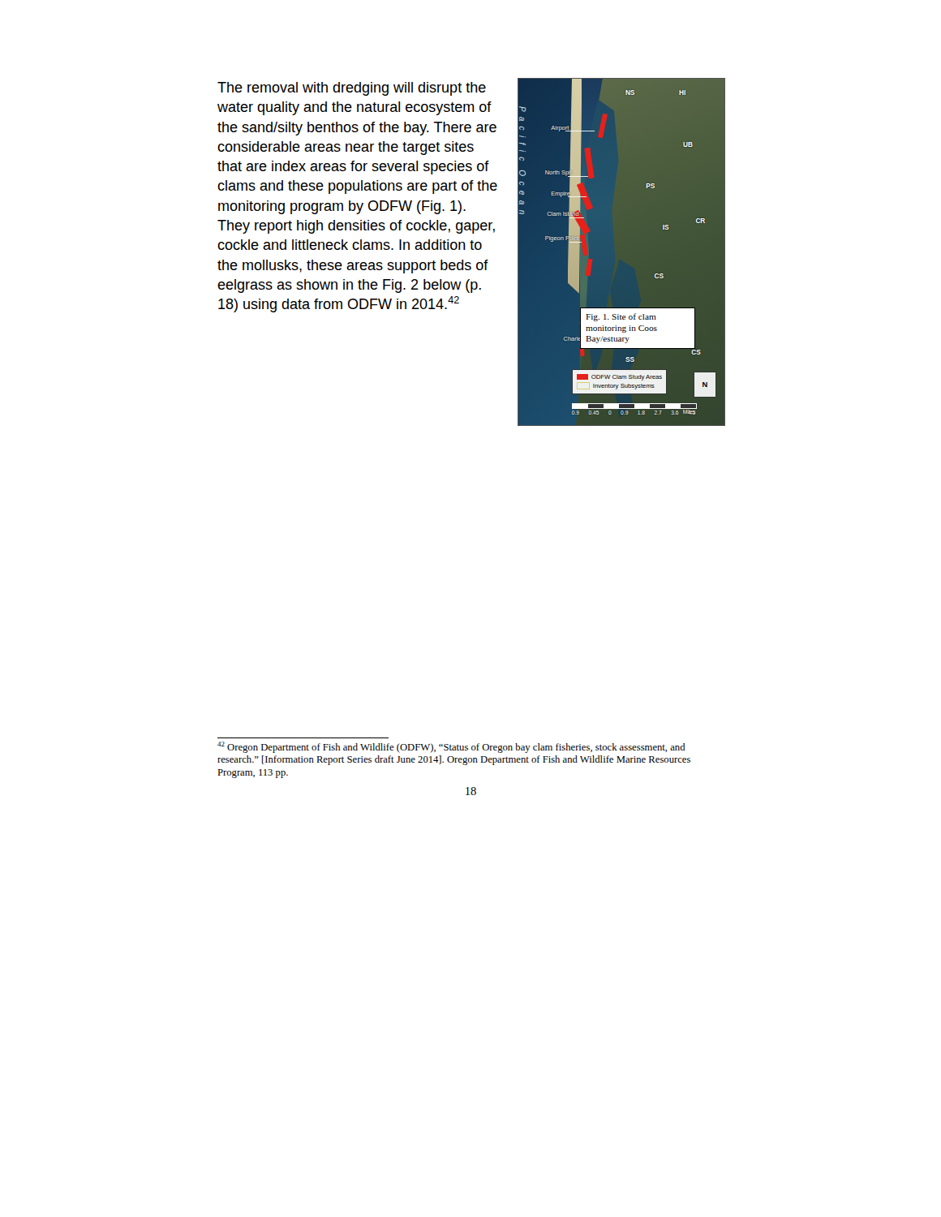The removal with dredging will disrupt the water quality and the natural ecosystem of the sand/silty benthos of the bay. There are considerable areas near the target sites that are index areas for several species of clams and these populations are part of the monitoring program by ODFW (Fig. 1). They report high densities of cockle, gaper, cockle and littleneck clams. In addition to the mollusks, these areas support beds of eelgrass as shown in the Fig. 2 below (p. 18) using data from ODFW in 2014.42
P a c i f i c O c e a n
Airport
North Spit
Empire
Clam Island
Pigeon Point
Charleston
NS
HI
UB
PS
IS
CR
CS
SS
CS
Fig. 1. Site of clam monitoring in Coos Bay/estuary
ODFW Clam Study Areas
Inventory Subsystems
N
0.90.4500.91.82.73.64.5
Miles
42 Oregon Department of Fish and Wildlife (ODFW), “Status of Oregon bay clam fisheries, stock assessment, and research.” [Information Report Series draft June 2014]. Oregon Department of Fish and Wildlife Marine Resources Program, 113 pp.
18